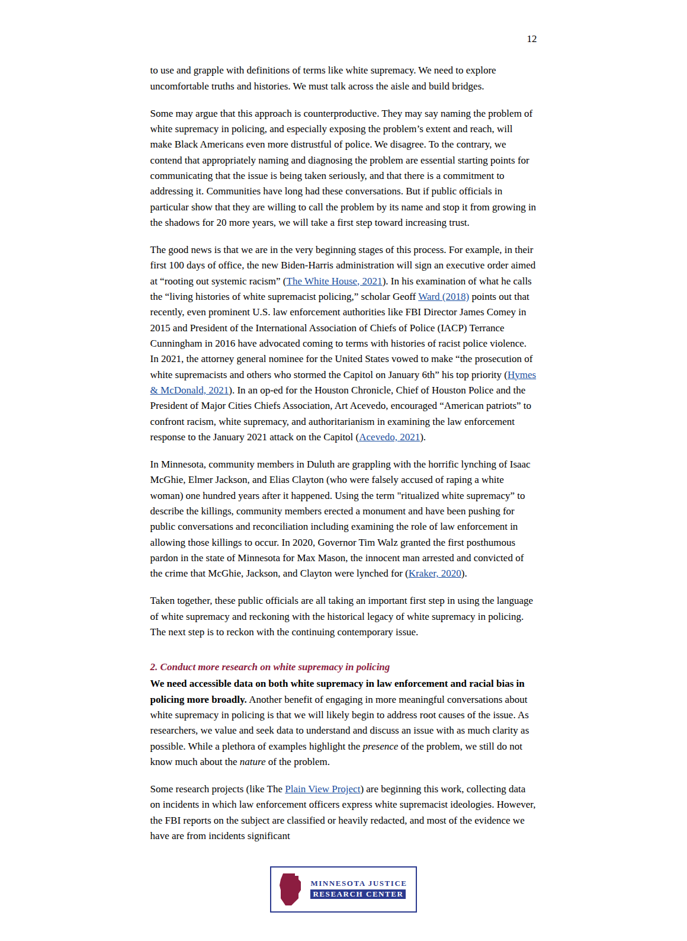12
to use and grapple with definitions of terms like white supremacy. We need to explore uncomfortable truths and histories. We must talk across the aisle and build bridges.
Some may argue that this approach is counterproductive. They may say naming the problem of white supremacy in policing, and especially exposing the problem’s extent and reach, will make Black Americans even more distrustful of police. We disagree. To the contrary, we contend that appropriately naming and diagnosing the problem are essential starting points for communicating that the issue is being taken seriously, and that there is a commitment to addressing it. Communities have long had these conversations. But if public officials in particular show that they are willing to call the problem by its name and stop it from growing in the shadows for 20 more years, we will take a first step toward increasing trust.
The good news is that we are in the very beginning stages of this process. For example, in their first 100 days of office, the new Biden-Harris administration will sign an executive order aimed at “rooting out systemic racism” (The White House, 2021). In his examination of what he calls the “living histories of white supremacist policing,” scholar Geoff Ward (2018) points out that recently, even prominent U.S. law enforcement authorities like FBI Director James Comey in 2015 and President of the International Association of Chiefs of Police (IACP) Terrance Cunningham in 2016 have advocated coming to terms with histories of racist police violence. In 2021, the attorney general nominee for the United States vowed to make “the prosecution of white supremacists and others who stormed the Capitol on January 6th” his top priority (Hymes & McDonald, 2021). In an op-ed for the Houston Chronicle, Chief of Houston Police and the President of Major Cities Chiefs Association, Art Acevedo, encouraged “American patriots” to confront racism, white supremacy, and authoritarianism in examining the law enforcement response to the January 2021 attack on the Capitol (Acevedo, 2021).
In Minnesota, community members in Duluth are grappling with the horrific lynching of Isaac McGhie, Elmer Jackson, and Elias Clayton (who were falsely accused of raping a white woman) one hundred years after it happened. Using the term "ritualized white supremacy” to describe the killings, community members erected a monument and have been pushing for public conversations and reconciliation including examining the role of law enforcement in allowing those killings to occur. In 2020, Governor Tim Walz granted the first posthumous pardon in the state of Minnesota for Max Mason, the innocent man arrested and convicted of the crime that McGhie, Jackson, and Clayton were lynched for (Kraker, 2020).
Taken together, these public officials are all taking an important first step in using the language of white supremacy and reckoning with the historical legacy of white supremacy in policing. The next step is to reckon with the continuing contemporary issue.
2. Conduct more research on white supremacy in policing
We need accessible data on both white supremacy in law enforcement and racial bias in policing more broadly. Another benefit of engaging in more meaningful conversations about white supremacy in policing is that we will likely begin to address root causes of the issue. As researchers, we value and seek data to understand and discuss an issue with as much clarity as possible. While a plethora of examples highlight the presence of the problem, we still do not know much about the nature of the problem.
Some research projects (like The Plain View Project) are beginning this work, collecting data on incidents in which law enforcement officers express white supremacist ideologies. However, the FBI reports on the subject are classified or heavily redacted, and most of the evidence we have are from incidents significant
MINNESOTA JUSTICE
RESEARCH CENTER